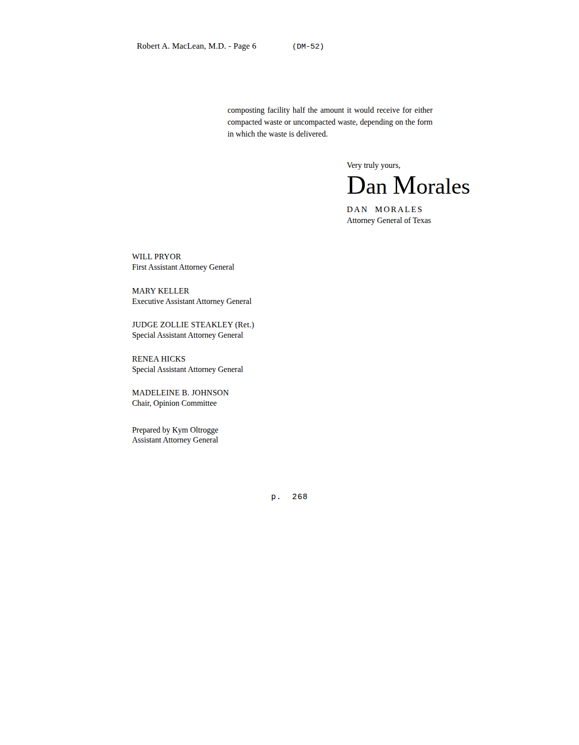Robert A. MacLean, M.D. - Page 6 (DM-52)
composting facility half the amount it would receive for either compacted waste or uncompacted waste, depending on the form in which the waste is delivered.
Very truly yours,
Dan Morales
DAN MORALES
Attorney General of Texas
WILL PRYOR
First Assistant Attorney General
MARY KELLER
Executive Assistant Attorney General
JUDGE ZOLLIE STEAKLEY (Ret.)
Special Assistant Attorney General
RENEA HICKS
Special Assistant Attorney General
MADELEINE B. JOHNSON
Chair, Opinion Committee
Prepared by Kym Oltrogge
Assistant Attorney General
p. 268